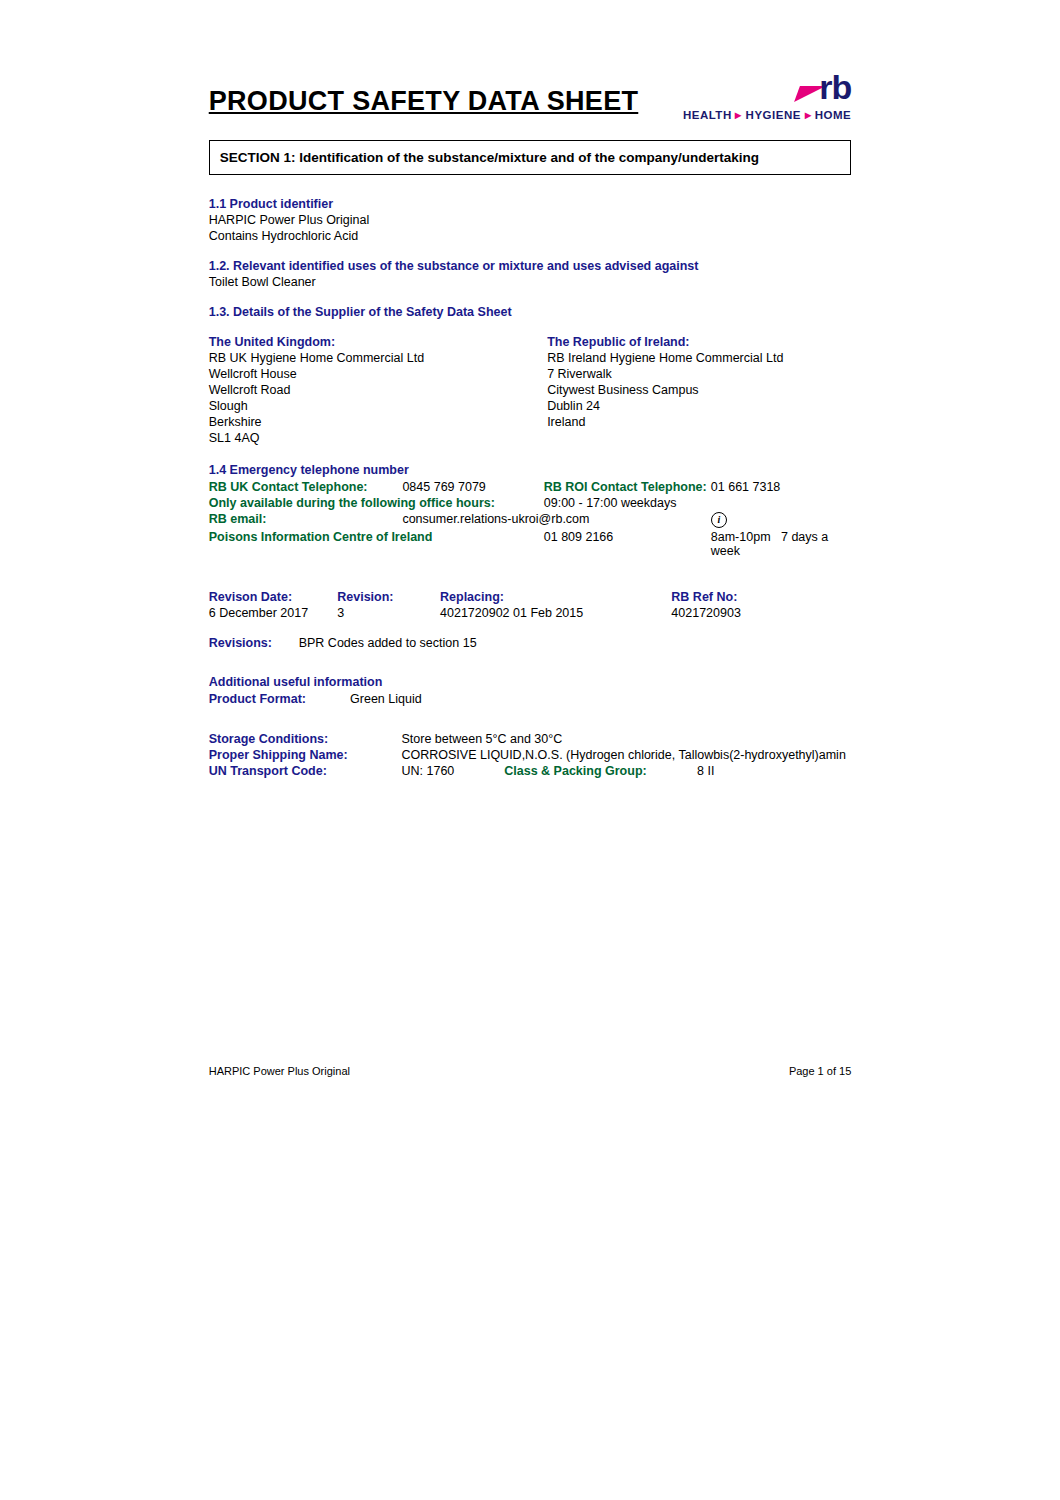PRODUCT SAFETY DATA SHEET
rb
HEALTH ▸ HYGIENE ▸ HOME
SECTION 1: Identification of the substance/mixture and of the company/undertaking
1.1 Product identifier
HARPIC Power Plus Original
Contains Hydrochloric Acid
1.2. Relevant identified uses of the substance or mixture and uses advised against
Toilet Bowl Cleaner
1.3. Details of the Supplier of the Safety Data Sheet
The United Kingdom:
RB UK Hygiene Home Commercial Ltd
Wellcroft House
Wellcroft Road
Slough
Berkshire
SL1 4AQ
The Republic of Ireland:
RB Ireland Hygiene Home Commercial Ltd
7 Riverwalk
Citywest Business Campus
Dublin 24
Ireland
1.4 Emergency telephone number
| RB UK Contact Telephone: | 0845 769 7079 | RB ROI Contact Telephone: | 01 661 7318 |
| Only available during the following office hours: | 09:00 - 17:00 weekdays |
| RB email: | consumer.relations-ukroi@rb.com | i |
| Poisons Information Centre of Ireland | 01 809 2166 | 8am-10pm 7 days a week |
| Revison Date: | Revision: | Replacing: | RB Ref No: |
| 6 December 2017 | 3 | 4021720902 01 Feb 2015 | 4021720903 |
| Revisions: | BPR Codes added to section 15 |
Additional useful information
| Product Format: | Green Liquid |
| Storage Conditions: | Store between 5°C and 30°C |
| Proper Shipping Name: | CORROSIVE LIQUID,N.O.S. (Hydrogen chloride, Tallowbis(2-hydroxyethyl)amin |
| UN Transport Code: | UN: 1760 | Class & Packing Group: | 8 II |
HARPIC Power Plus Original Page 1 of 15